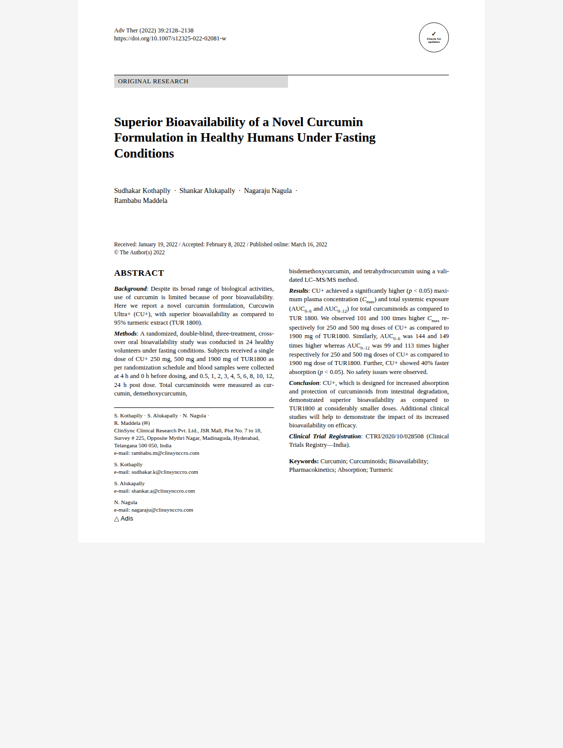Adv Ther (2022) 39:2128–2138
https://doi.org/10.1007/s12325-022-02081-w
✓
Check for
updates
ORIGINAL RESEARCH
Superior Bioavailability of a Novel Curcumin
Formulation in Healthy Humans Under Fasting
Conditions
Sudhakar Kothaplly · Shankar Alukapally · Nagaraju Nagula ·
Rambabu Maddela
Received: January 19, 2022 / Accepted: February 8, 2022 / Published online: March 16, 2022
© The Author(s) 2022
ABSTRACT
Background: Despite its broad range of biological activities, use of curcumin is limited because of poor bioavailability. Here we report a novel curcumin formulation, Curcuwin Ultra+ (CU+), with superior bioavailability as compared to 95% turmeric extract (TUR 1800).
Methods: A randomized, double-blind, three-treatment, crossover oral bioavailability study was conducted in 24 healthy volunteers under fasting conditions. Subjects received a single dose of CU+ 250 mg, 500 mg and 1900 mg of TUR1800 as per randomization schedule and blood samples were collected at 4 h and 0 h before dosing, and 0.5, 1, 2, 3, 4, 5, 6, 8, 10, 12, 24 h post dose. Total curcuminoids were measured as curcumin, demethoxycurcumin,
S. Kothaplly · S. Alukapally · N. Nagula ·
R. Maddela (✉)
ClinSync Clinical Research Pvt. Ltd., JSR Mall, Plot No. 7 to 18, Survey # 225, Opposite Mythri Nagar, Madinaguda, Hyderabad, Telangana 500 050, India
e-mail: rambabu.m@clinsynccro.com
S. Kothaplly
e-mail: sudhakar.k@clinsynccro.com
S. Alukapally
e-mail: shankar.a@clinsynccro.com
N. Nagula
e-mail: nagaraju@clinsynccro.com
bisdemethoxycurcumin, and tetrahydrocurcumin using a validated LC–MS/MS method.
Results: CU+ achieved a significantly higher (p < 0.05) maximum plasma concentration (Cmax) and total systemic exposure (AUC0–6 and AUC0–12) for total curcuminoids as compared to TUR 1800. We observed 101 and 100 times higher Cmax respectively for 250 and 500 mg doses of CU+ as compared to 1900 mg of TUR1800. Similarly, AUC0–6 was 144 and 149 times higher whereas AUC0–12 was 99 and 113 times higher respectively for 250 and 500 mg doses of CU+ as compared to 1900 mg dose of TUR1800. Further, CU+ showed 40% faster absorption (p < 0.05). No safety issues were observed.
Conclusion: CU+, which is designed for increased absorption and protection of curcuminoids from intestinal degradation, demonstrated superior bioavailability as compared to TUR1800 at considerably smaller doses. Additional clinical studies will help to demonstrate the impact of its increased bioavailability on efficacy.
Clinical Trial Registration: CTRI/2020/10/028508 (Clinical Trials Registry—India).
Keywords: Curcumin; Curcuminoids; Bioavailability; Pharmacokinetics; Absorption; Turmeric
△ Adis